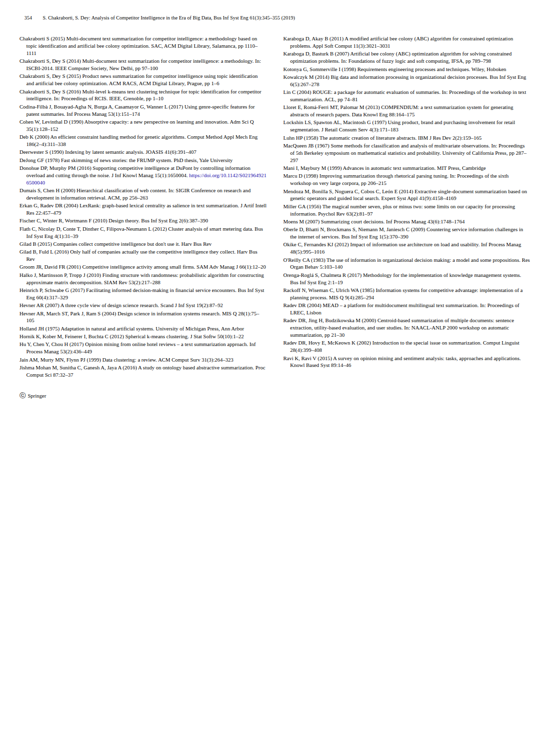354 S. Chakraborti, S. Dey: Analysis of Competitor Intelligence in the Era of Big Data, Bus Inf Syst Eng 61(3):345–355 (2019)
Chakraborti S (2015) Multi-document text summarization for competitor intelligence: a methodology based on topic identification and artificial bee colony optimization. SAC, ACM Digital Library, Salamanca, pp 1110–1111
Chakraborti S, Dey S (2014) Multi-document text summarization for competitor intelligence: a methodology. In: ISCBI-2014. IEEE Computer Society, New Delhi, pp 97–100
Chakraborti S, Dey S (2015) Product news summarization for competitor intelligence using topic identification and artificial bee colony optimization. ACM RACS, ACM Digital Library, Prague, pp 1–6
Chakraborti S, Dey S (2016) Multi-level k-means text clustering technique for topic identification for competitor intelligence. In: Proceedings of RCIS. IEEE, Grenoble, pp 1–10
Codina-Filbà J, Bouayad-Agha N, Burga A, Casamayor G, Wanner L (2017) Using genre-specific features for patent summaries. Inf Process Manag 53(1):151–174
Cohen W, Levinthal D (1990) Absorptive capacity: a new perspective on learning and innovation. Adm Sci Q 35(1):128–152
Deb K (2000) An efficient constraint handling method for genetic algorithms. Comput Method Appl Mech Eng 186(2–4):311–338
Deerwester S (1990) Indexing by latent semantic analysis. JOASIS 41(6):391–407
DeJong GF (1978) Fast skimming of news stories: the FRUMP system. PhD thesis, Yale University
Donohue DP, Murphy PM (2016) Supporting competitive intelligence at DuPont by controlling information overload and cutting through the noise. J Inf Knowl Manag 15(1):1650004. https://doi.org/10.1142/S0219649216500040
Dumais S, Chen H (2000) Hierarchical classification of web content. In: SIGIR Conference on research and development in information retrieval. ACM, pp 256–263
Erkan G, Radev DR (2004) LexRank: graph-based lexical centrality as salience in text summarization. J Artif Intell Res 22:457–479
Fischer C, Winter R, Wortmann F (2010) Design theory. Bus Inf Syst Eng 2(6):387–390
Flath C, Nicolay D, Conte T, Dinther C, Filipova-Neumann L (2012) Cluster analysis of smart metering data. Bus Inf Syst Eng 4(1):31–39
Gilad B (2015) Companies collect competitive intelligence but don't use it. Harv Bus Rev
Gilad B, Fuld L (2016) Only half of companies actually use the competitive intelligence they collect. Harv Bus Rev
Groom JR, David FR (2001) Competitive intelligence activity among small firms. SAM Adv Manag J 66(1):12–20
Halko J, Martinsson P, Tropp J (2010) Finding structure with randomness: probabilistic algorithm for constructing approximate matrix decomposition. SIAM Rev 53(2):217–288
Heinrich P, Schwabe G (2017) Facilitating informed decision-making in financial service encounters. Bus Inf Syst Eng 60(4):317–329
Hevner AR (2007) A three cycle view of design science research. Scand J Inf Syst 19(2):87–92
Hevner AR, March ST, Park J, Ram S (2004) Design science in information systems research. MIS Q 28(1):75–105
Holland JH (1975) Adaptation in natural and artificial systems. University of Michigan Press, Ann Arbor
Hornik K, Kober M, Feinerer I, Buchta C (2012) Spherical k-means clustering. J Stat Softw 50(10):1–22
Hu Y, Chen Y, Chou H (2017) Opinion mining from online hotel reviews – a text summarization approach. Inf Process Manag 53(2):436–449
Jain AM, Murty MN, Flynn PJ (1999) Data clustering: a review. ACM Comput Surv 31(3):264–323
Jishma Mohan M, Sunitha C, Ganesh A, Jaya A (2016) A study on ontology based abstractive summarization. Proc Comput Sci 87:32–37
Karaboga D, Akay B (2011) A modified artificial bee colony (ABC) algorithm for constrained optimization problems. Appl Soft Comput 11(3):3021–3031
Karaboga D, Basturk B (2007) Artificial bee colony (ABC) optimization algorithm for solving constrained optimization problems. In: Foundations of fuzzy logic and soft computing, IFSA, pp 789–798
Kotonya G, Sommerville I (1998) Requirements engineering processes and techniques. Wiley, Hoboken
Kowalczyk M (2014) Big data and information processing in organizational decision processes. Bus Inf Syst Eng 6(5):267–278
Lin C (2004) ROUGE: a package for automatic evaluation of summaries. In: Proceedings of the workshop in text summarization. ACL, pp 74–81
Lloret E, Romá-Ferri MT, Palomar M (2013) COMPENDIUM: a text summarization system for generating abstracts of research papers. Data Knowl Eng 88:164–175
Lockshin LS, Spawton AL, Macintosh G (1997) Using product, brand and purchasing involvement for retail segmentation. J Retail Consum Serv 4(3):171–183
Luhn HP (1958) The automatic creation of literature abstracts. IBM J Res Dev 2(2):159–165
MacQueen JB (1967) Some methods for classification and analysis of multivariate observations. In: Proceedings of 5th Berkeley symposium on mathematical statistics and probability. University of California Press, pp 287–297
Mani I, Maybury M (1999) Advances in automatic text summarization. MIT Press, Cambridge
Marcu D (1998) Improving summarization through rhetorical parsing tuning. In: Proceedings of the sixth workshop on very large corpora, pp 206–215
Mendoza M, Bonilla S, Noguera C, Cobos C, León E (2014) Extractive single-document summarization based on genetic operators and guided local search. Expert Syst Appl 41(9):4158–4169
Miller GA (1956) The magical number seven, plus or minus two: some limits on our capacity for processing information. Psychol Rev 63(2):81–97
Moens M (2007) Summarizing court decisions. Inf Process Manag 43(6):1748–1764
Oberle D, Bhatti N, Brockmans S, Niemann M, Janiesch C (2009) Countering service information challenges in the internet of services. Bus Inf Syst Eng 1(5):370–390
Okike C, Fernandes KJ (2012) Impact of information use architecture on load and usability. Inf Process Manag 48(5):995–1016
O'Reilly CA (1983) The use of information in organizational decision making: a model and some propositions. Res Organ Behav 5:103–140
Orenga-Roglá S, Chalmeta R (2017) Methodology for the implementation of knowledge management systems. Bus Inf Syst Eng 2:1–19
Rackoff N, Wiseman C, Ulrich WA (1985) Information systems for competitive advantage: implementation of a planning process. MIS Q 9(4):285–294
Radev DR (2004) MEAD – a platform for multidocument multilingual text summarization. In: Proceedings of LREC, Lisbon
Radev DR, Jing H, Budzikowska M (2000) Centroid-based summarization of multiple documents: sentence extraction, utility-based evaluation, and user studies. In: NAACL-ANLP 2000 workshop on automatic summarization, pp 21–30
Radev DR, Hovy E, McKeown K (2002) Introduction to the special issue on summarization. Comput Linguist 28(4):399–408
Ravi K, Ravi V (2015) A survey on opinion mining and sentiment analysis: tasks, approaches and applications. Knowl Based Syst 89:14–46
ⓒSpringer